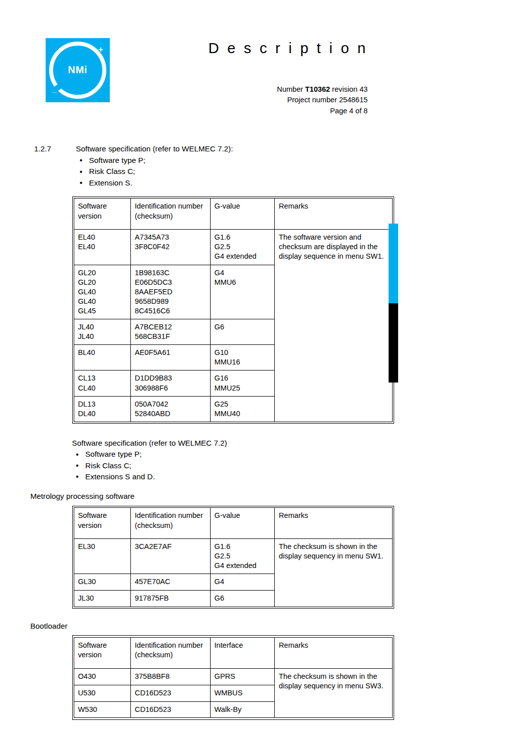+
_
NMi
D e s c r i p t i o n
Number T10362 revision 43
Project number 2548615
Page 4 of 8
1.2.7
Software specification (refer to WELMEC 7.2):
Software type P;
Risk Class C;
Extension S.
| Software version | Identification number (checksum) | G-value | Remarks |
| --- | --- | --- | --- |
| EL40 EL40 | A7345A73 3F8C0F42 | G1.6 G2.5 G4 extended | The software version and checksum are displayed in the display sequence in menu SW1. |
| GL20 GL20 GL40 GL40 GL45 | 1B98163C E06D5DC3 8AAEF5ED 9658D989 8C4516C6 | G4 MMU6 |
| JL40 JL40 | A7BCEB12 568CB31F | G6 |
| BL40 | AE0F5A61 | G10 MMU16 |
| CL13 CL40 | D1DD9B83 306988F6 | G16 MMU25 |
| DL13 DL40 | 050A7042 52840ABD | G25 MMU40 |
Software specification (refer to WELMEC 7.2)
Software type P;
Risk Class C;
Extensions S and D.
Metrology processing software
| Software version | Identification number (checksum) | G-value | Remarks |
| --- | --- | --- | --- |
| EL30 | 3CA2E7AF | G1.6 G2.5 G4 extended | The checksum is shown in the display sequency in menu SW1. |
| GL30 | 457E70AC | G4 |
| JL30 | 917875FB | G6 |
Bootloader
| Software version | Identification number (checksum) | Interface | Remarks |
| --- | --- | --- | --- |
| O430 | 375B8BF8 | GPRS | The checksum is shown in the display sequency in menu SW3. |
| U530 | CD16D523 | WMBUS |
| W530 | CD16D523 | Walk-By |